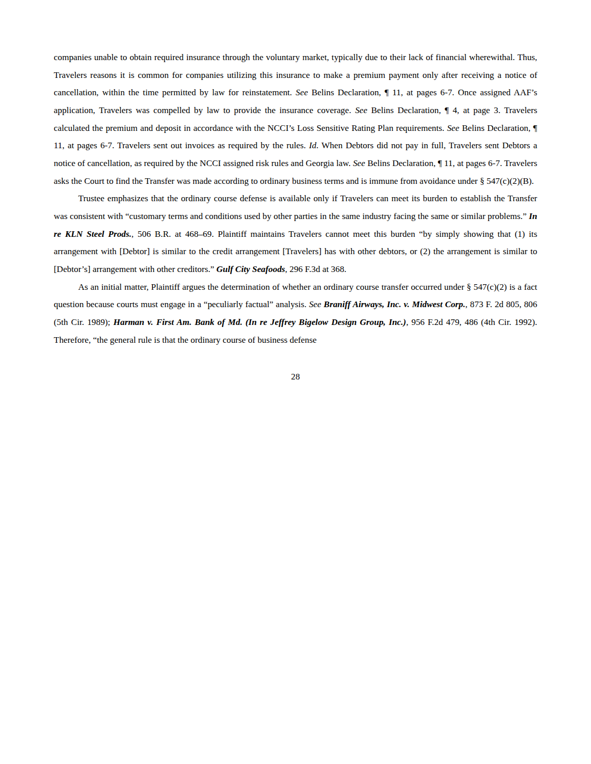companies unable to obtain required insurance through the voluntary market, typically due to their lack of financial wherewithal. Thus, Travelers reasons it is common for companies utilizing this insurance to make a premium payment only after receiving a notice of cancellation, within the time permitted by law for reinstatement. See Belins Declaration, ¶ 11, at pages 6-7. Once assigned AAF’s application, Travelers was compelled by law to provide the insurance coverage. See Belins Declaration, ¶ 4, at page 3. Travelers calculated the premium and deposit in accordance with the NCCI’s Loss Sensitive Rating Plan requirements. See Belins Declaration, ¶ 11, at pages 6-7. Travelers sent out invoices as required by the rules. Id. When Debtors did not pay in full, Travelers sent Debtors a notice of cancellation, as required by the NCCI assigned risk rules and Georgia law. See Belins Declaration, ¶ 11, at pages 6-7. Travelers asks the Court to find the Transfer was made according to ordinary business terms and is immune from avoidance under § 547(c)(2)(B).
Trustee emphasizes that the ordinary course defense is available only if Travelers can meet its burden to establish the Transfer was consistent with “customary terms and conditions used by other parties in the same industry facing the same or similar problems.” In re KLN Steel Prods., 506 B.R. at 468–69. Plaintiff maintains Travelers cannot meet this burden “by simply showing that (1) its arrangement with [Debtor] is similar to the credit arrangement [Travelers] has with other debtors, or (2) the arrangement is similar to [Debtor’s] arrangement with other creditors.” Gulf City Seafoods, 296 F.3d at 368.
As an initial matter, Plaintiff argues the determination of whether an ordinary course transfer occurred under § 547(c)(2) is a fact question because courts must engage in a “peculiarly factual” analysis. See Braniff Airways, Inc. v. Midwest Corp., 873 F. 2d 805, 806 (5th Cir. 1989); Harman v. First Am. Bank of Md. (In re Jeffrey Bigelow Design Group, Inc.), 956 F.2d 479, 486 (4th Cir. 1992). Therefore, “the general rule is that the ordinary course of business defense
28